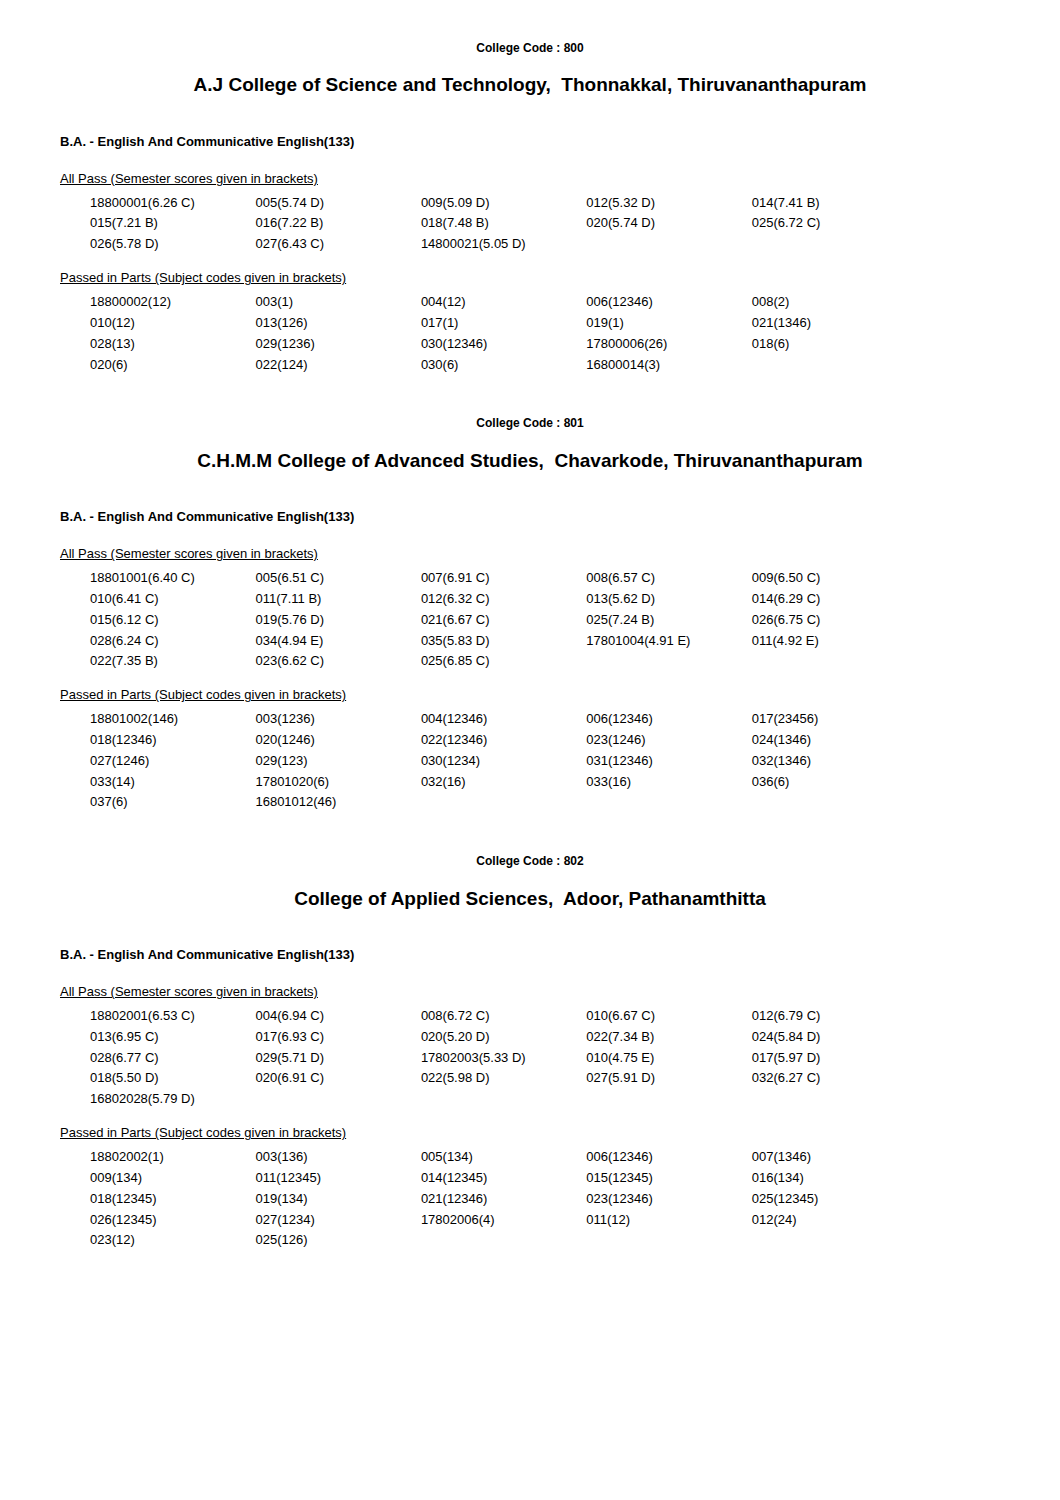College Code : 800
A.J College of Science and Technology, Thonnakkal, Thiruvananthapuram
B.A. - English And Communicative English(133)
All Pass (Semester scores given in brackets)
| 18800001(6.26 C) | 005(5.74 D) | 009(5.09 D) | 012(5.32 D) | 014(7.41 B) |
| 015(7.21 B) | 016(7.22 B) | 018(7.48 B) | 020(5.74 D) | 025(6.72 C) |
| 026(5.78 D) | 027(6.43 C) | 14800021(5.05 D) | | |
Passed in Parts (Subject codes given in brackets)
| 18800002(12) | 003(1) | 004(12) | 006(12346) | 008(2) |
| 010(12) | 013(126) | 017(1) | 019(1) | 021(1346) |
| 028(13) | 029(1236) | 030(12346) | 17800006(26) | 018(6) |
| 020(6) | 022(124) | 030(6) | 16800014(3) | |
College Code : 801
C.H.M.M College of Advanced Studies, Chavarkode, Thiruvananthapuram
B.A. - English And Communicative English(133)
All Pass (Semester scores given in brackets)
| 18801001(6.40 C) | 005(6.51 C) | 007(6.91 C) | 008(6.57 C) | 009(6.50 C) |
| 010(6.41 C) | 011(7.11 B) | 012(6.32 C) | 013(5.62 D) | 014(6.29 C) |
| 015(6.12 C) | 019(5.76 D) | 021(6.67 C) | 025(7.24 B) | 026(6.75 C) |
| 028(6.24 C) | 034(4.94 E) | 035(5.83 D) | 17801004(4.91 E) | 011(4.92 E) |
| 022(7.35 B) | 023(6.62 C) | 025(6.85 C) | | |
Passed in Parts (Subject codes given in brackets)
| 18801002(146) | 003(1236) | 004(12346) | 006(12346) | 017(23456) |
| 018(12346) | 020(1246) | 022(12346) | 023(1246) | 024(1346) |
| 027(1246) | 029(123) | 030(1234) | 031(12346) | 032(1346) |
| 033(14) | 17801020(6) | 032(16) | 033(16) | 036(6) |
| 037(6) | 16801012(46) | | | |
College Code : 802
College of Applied Sciences, Adoor, Pathanamthitta
B.A. - English And Communicative English(133)
All Pass (Semester scores given in brackets)
| 18802001(6.53 C) | 004(6.94 C) | 008(6.72 C) | 010(6.67 C) | 012(6.79 C) |
| 013(6.95 C) | 017(6.93 C) | 020(5.20 D) | 022(7.34 B) | 024(5.84 D) |
| 028(6.77 C) | 029(5.71 D) | 17802003(5.33 D) | 010(4.75 E) | 017(5.97 D) |
| 018(5.50 D) | 020(6.91 C) | 022(5.98 D) | 027(5.91 D) | 032(6.27 C) |
| 16802028(5.79 D) | | | | |
Passed in Parts (Subject codes given in brackets)
| 18802002(1) | 003(136) | 005(134) | 006(12346) | 007(1346) |
| 009(134) | 011(12345) | 014(12345) | 015(12345) | 016(134) |
| 018(12345) | 019(134) | 021(12346) | 023(12346) | 025(12345) |
| 026(12345) | 027(1234) | 17802006(4) | 011(12) | 012(24) |
| 023(12) | 025(126) | | | |